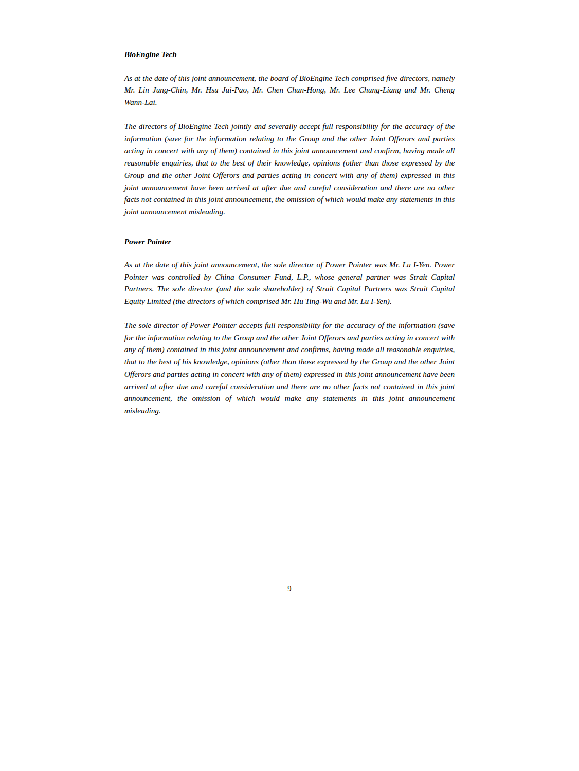BioEngine Tech
As at the date of this joint announcement, the board of BioEngine Tech comprised five directors, namely Mr. Lin Jung-Chin, Mr. Hsu Jui-Pao, Mr. Chen Chun-Hong, Mr. Lee Chung-Liang and Mr. Cheng Wann-Lai.
The directors of BioEngine Tech jointly and severally accept full responsibility for the accuracy of the information (save for the information relating to the Group and the other Joint Offerors and parties acting in concert with any of them) contained in this joint announcement and confirm, having made all reasonable enquiries, that to the best of their knowledge, opinions (other than those expressed by the Group and the other Joint Offerors and parties acting in concert with any of them) expressed in this joint announcement have been arrived at after due and careful consideration and there are no other facts not contained in this joint announcement, the omission of which would make any statements in this joint announcement misleading.
Power Pointer
As at the date of this joint announcement, the sole director of Power Pointer was Mr. Lu I-Yen. Power Pointer was controlled by China Consumer Fund, L.P., whose general partner was Strait Capital Partners. The sole director (and the sole shareholder) of Strait Capital Partners was Strait Capital Equity Limited (the directors of which comprised Mr. Hu Ting-Wu and Mr. Lu I-Yen).
The sole director of Power Pointer accepts full responsibility for the accuracy of the information (save for the information relating to the Group and the other Joint Offerors and parties acting in concert with any of them) contained in this joint announcement and confirms, having made all reasonable enquiries, that to the best of his knowledge, opinions (other than those expressed by the Group and the other Joint Offerors and parties acting in concert with any of them) expressed in this joint announcement have been arrived at after due and careful consideration and there are no other facts not contained in this joint announcement, the omission of which would make any statements in this joint announcement misleading.
9